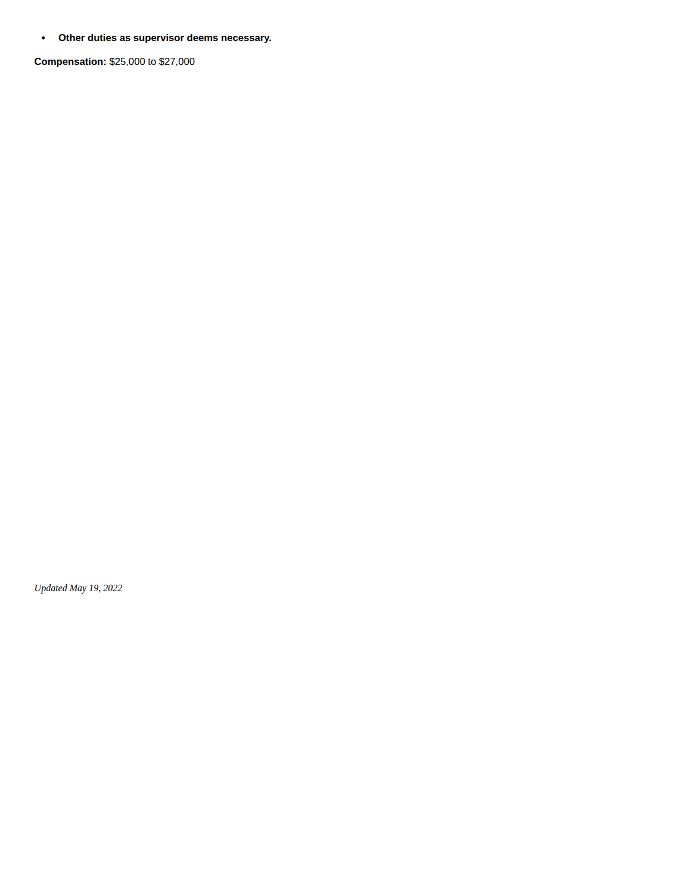Other duties as supervisor deems necessary.
Compensation: $25,000 to $27,000
Updated May 19, 2022